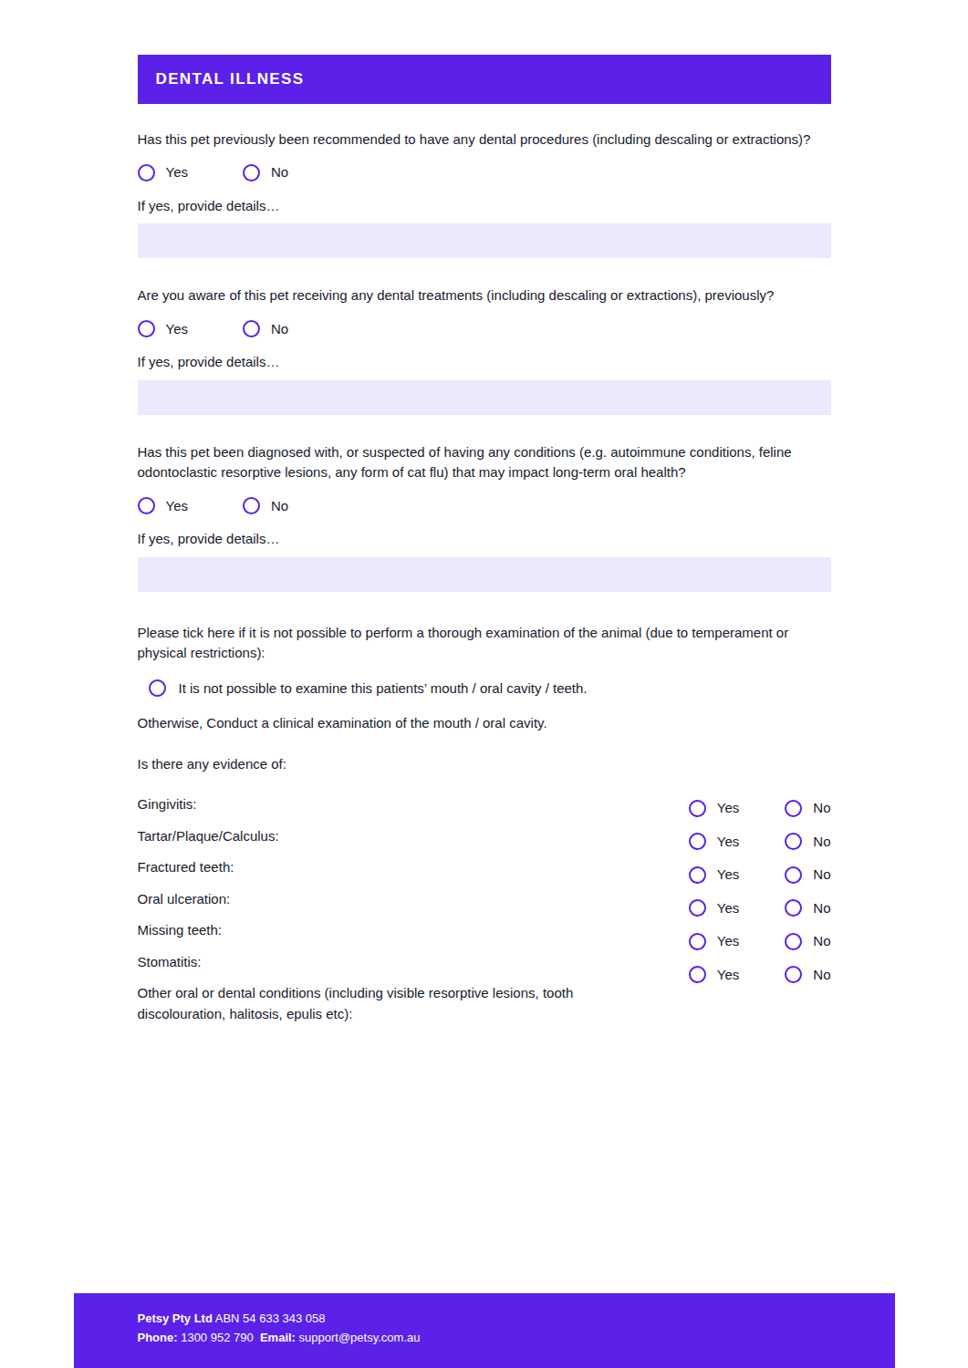DENTAL ILLNESS
Has this pet previously been recommended to have any dental procedures (including descaling or extractions)?
Yes No
If yes, provide details…
Are you aware of this pet receiving any dental treatments (including descaling or extractions), previously?
Yes No
If yes, provide details…
Has this pet been diagnosed with, or suspected of having any conditions (e.g. autoimmune conditions, feline odontoclastic resorptive lesions, any form of cat flu) that may impact long-term oral health?
Yes No
If yes, provide details…
Please tick here if it is not possible to perform a thorough examination of the animal (due to temperament or physical restrictions):
It is not possible to examine this patients’ mouth / oral cavity / teeth.
Otherwise, Conduct a clinical examination of the mouth / oral cavity.
Is there any evidence of:
Gingivitis:
Tartar/Plaque/Calculus:
Fractured teeth:
Oral ulceration:
Missing teeth:
Stomatitis:
Other oral or dental conditions (including visible resorptive lesions, tooth discolouration, halitosis, epulis etc):
Yes No
Yes No
Yes No
Yes No
Yes No
Yes No
Petsy Pty Ltd ABN 54 633 343 058
Phone: 1300 952 790 Email: support@petsy.com.au